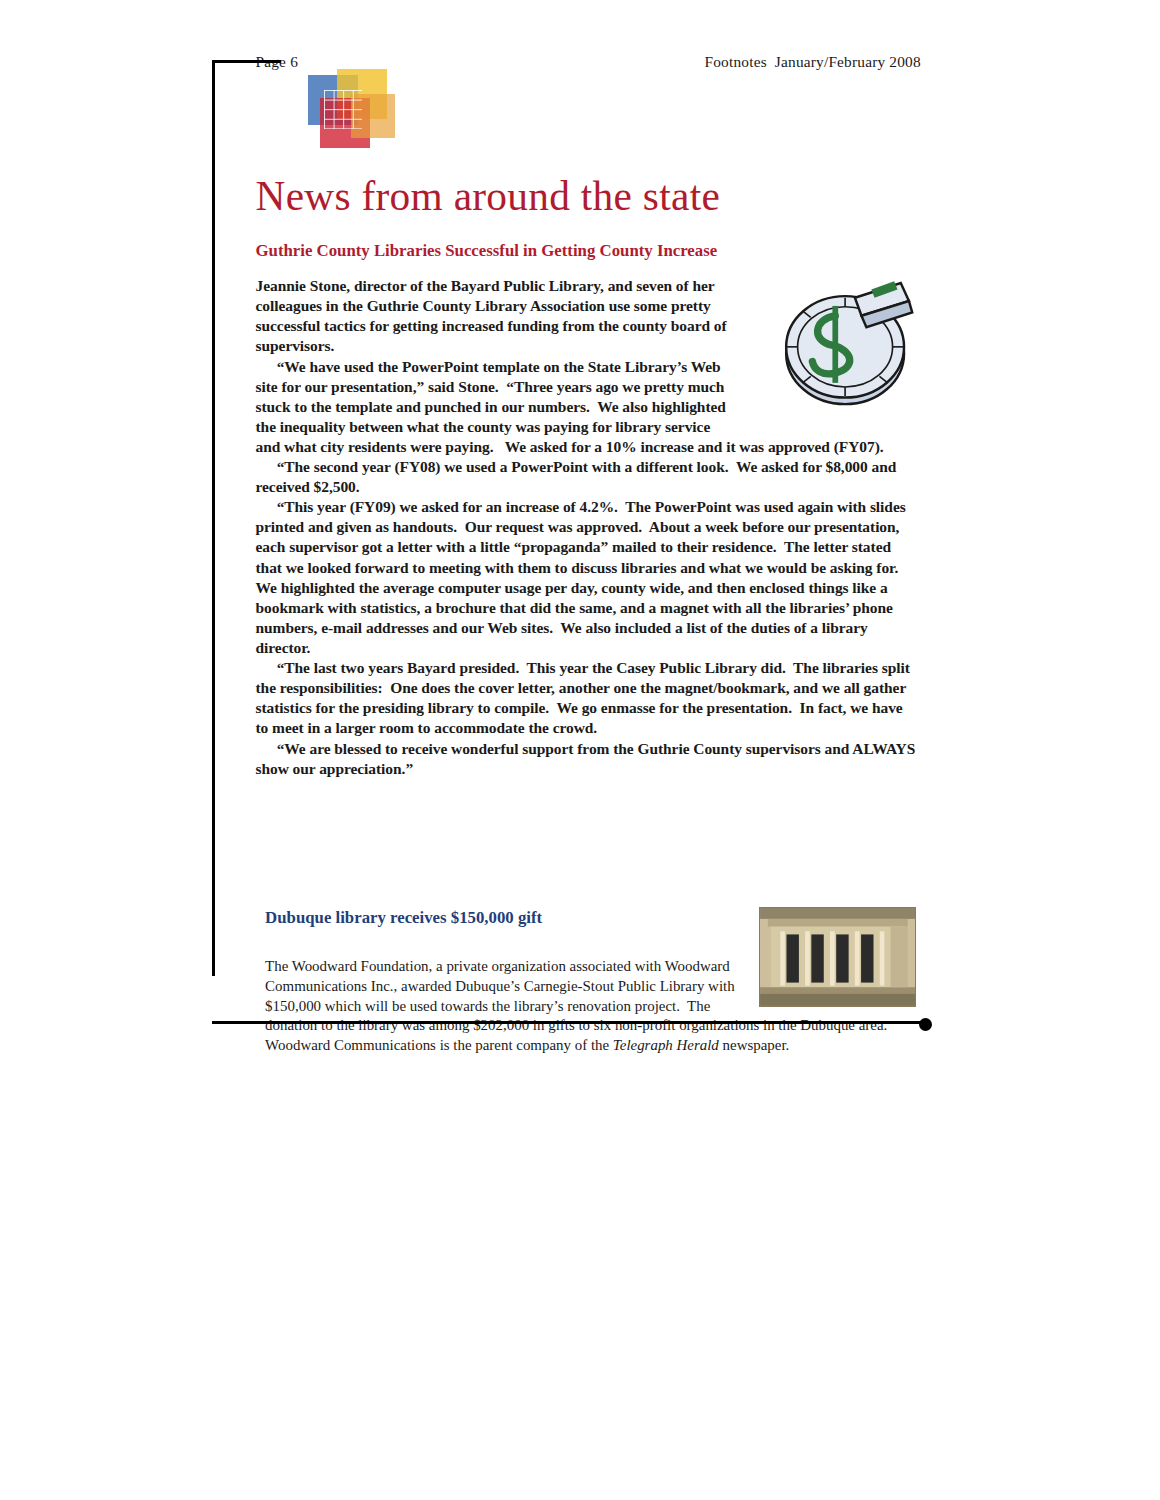Page 6 Footnotes January/February 2008
News from around the state
Guthrie County Libraries Successful in Getting County Increase
Jeannie Stone, director of the Bayard Public Library, and seven of her colleagues in the Guthrie County Library Association use some pretty successful tactics for getting increased funding from the county board of supervisors.
“We have used the PowerPoint template on the State Library’s Web site for our presentation,” said Stone. “Three years ago we pretty much stuck to the template and punched in our numbers. We also highlighted the inequality between what the county was paying for library service and what city residents were paying. We asked for a 10% increase and it was approved (FY07).
“The second year (FY08) we used a PowerPoint with a different look. We asked for $8,000 and received $2,500.
“This year (FY09) we asked for an increase of 4.2%. The PowerPoint was used again with slides printed and given as handouts. Our request was approved. About a week before our presentation, each supervisor got a letter with a little “propaganda” mailed to their residence. The letter stated that we looked forward to meeting with them to discuss libraries and what we would be asking for. We highlighted the average computer usage per day, county wide, and then enclosed things like a bookmark with statistics, a brochure that did the same, and a magnet with all the libraries’ phone numbers, e-mail addresses and our Web sites. We also included a list of the duties of a library director.
“The last two years Bayard presided. This year the Casey Public Library did. The libraries split the responsibilities: One does the cover letter, another one the magnet/bookmark, and we all gather statistics for the presiding library to compile. We go enmasse for the presentation. In fact, we have to meet in a larger room to accommodate the crowd.
“We are blessed to receive wonderful support from the Guthrie County supervisors and ALWAYS show our appreciation.”
Dubuque library receives $150,000 gift
The Woodward Foundation, a private organization associated with Woodward Communications Inc., awarded Dubuque’s Carnegie-Stout Public Library with $150,000 which will be used towards the library’s renovation project. The donation to the library was among $202,000 in gifts to six non-profit organizations in the Dubuque area. Woodward Communications is the parent company of the Telegraph Herald newspaper.